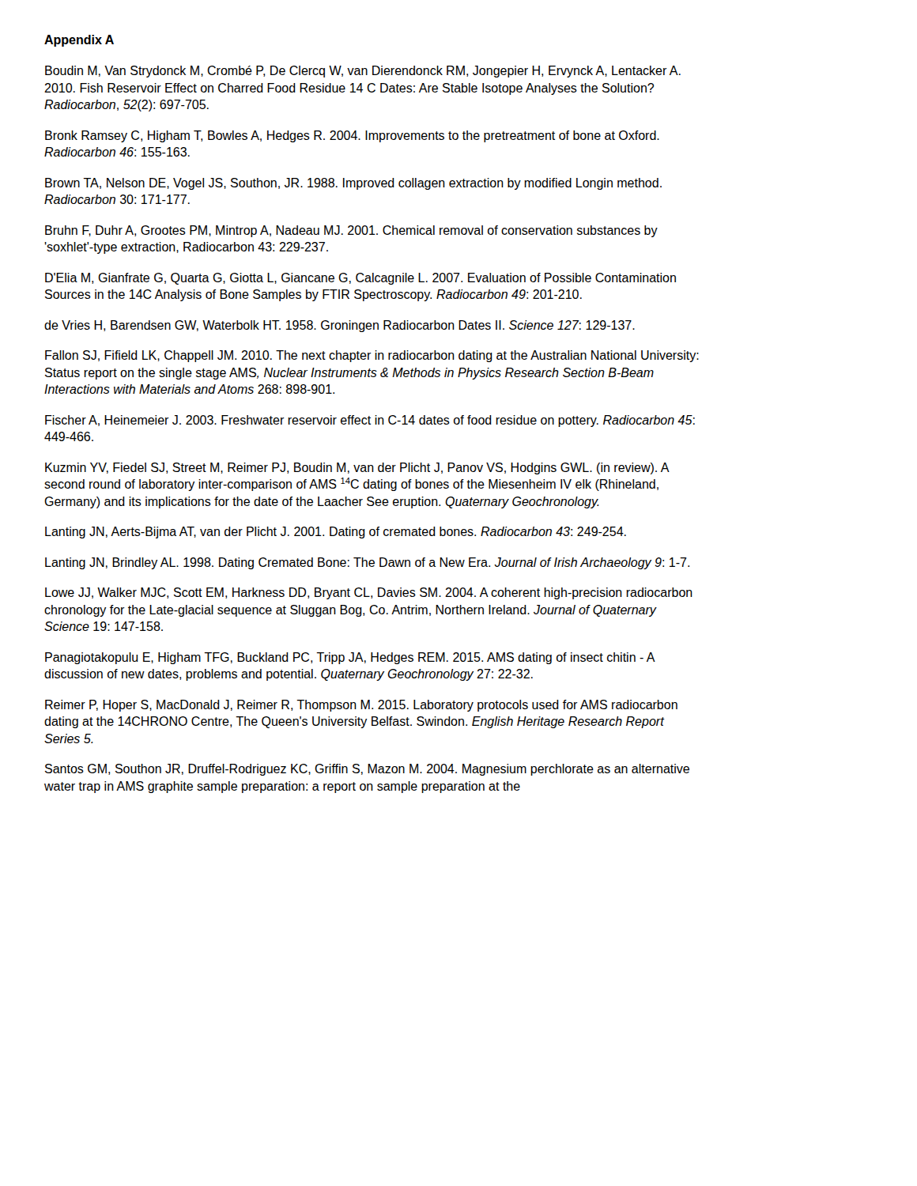Appendix A
Boudin M, Van Strydonck M, Crombé P, De Clercq W, van Dierendonck RM, Jongepier H, Ervynck A, Lentacker A. 2010. Fish Reservoir Effect on Charred Food Residue 14 C Dates: Are Stable Isotope Analyses the Solution? Radiocarbon, 52(2): 697-705.
Bronk Ramsey C, Higham T, Bowles A, Hedges R. 2004. Improvements to the pretreatment of bone at Oxford. Radiocarbon 46: 155-163.
Brown TA, Nelson DE, Vogel JS, Southon, JR. 1988. Improved collagen extraction by modified Longin method. Radiocarbon 30: 171-177.
Bruhn F, Duhr A, Grootes PM, Mintrop A, Nadeau MJ. 2001. Chemical removal of conservation substances by 'soxhlet'-type extraction, Radiocarbon 43: 229-237.
D'Elia M, Gianfrate G, Quarta G, Giotta L, Giancane G, Calcagnile L. 2007. Evaluation of Possible Contamination Sources in the 14C Analysis of Bone Samples by FTIR Spectroscopy. Radiocarbon 49: 201-210.
de Vries H, Barendsen GW, Waterbolk HT. 1958. Groningen Radiocarbon Dates II. Science 127: 129-137.
Fallon SJ, Fifield LK, Chappell JM. 2010. The next chapter in radiocarbon dating at the Australian National University: Status report on the single stage AMS, Nuclear Instruments & Methods in Physics Research Section B-Beam Interactions with Materials and Atoms 268: 898-901.
Fischer A, Heinemeier J. 2003. Freshwater reservoir effect in C-14 dates of food residue on pottery. Radiocarbon 45: 449-466.
Kuzmin YV, Fiedel SJ, Street M, Reimer PJ, Boudin M, van der Plicht J, Panov VS, Hodgins GWL. (in review). A second round of laboratory inter-comparison of AMS 14C dating of bones of the Miesenheim IV elk (Rhineland, Germany) and its implications for the date of the Laacher See eruption. Quaternary Geochronology.
Lanting JN, Aerts-Bijma AT, van der Plicht J. 2001. Dating of cremated bones. Radiocarbon 43: 249-254.
Lanting JN, Brindley AL. 1998. Dating Cremated Bone: The Dawn of a New Era. Journal of Irish Archaeology 9: 1-7.
Lowe JJ, Walker MJC, Scott EM, Harkness DD, Bryant CL, Davies SM. 2004. A coherent high-precision radiocarbon chronology for the Late-glacial sequence at Sluggan Bog, Co. Antrim, Northern Ireland. Journal of Quaternary Science 19: 147-158.
Panagiotakopulu E, Higham TFG, Buckland PC, Tripp JA, Hedges REM. 2015. AMS dating of insect chitin - A discussion of new dates, problems and potential. Quaternary Geochronology 27: 22-32.
Reimer P, Hoper S, MacDonald J, Reimer R, Thompson M. 2015. Laboratory protocols used for AMS radiocarbon dating at the 14CHRONO Centre, The Queen's University Belfast. Swindon. English Heritage Research Report Series 5.
Santos GM, Southon JR, Druffel-Rodriguez KC, Griffin S, Mazon M. 2004. Magnesium perchlorate as an alternative water trap in AMS graphite sample preparation: a report on sample preparation at the